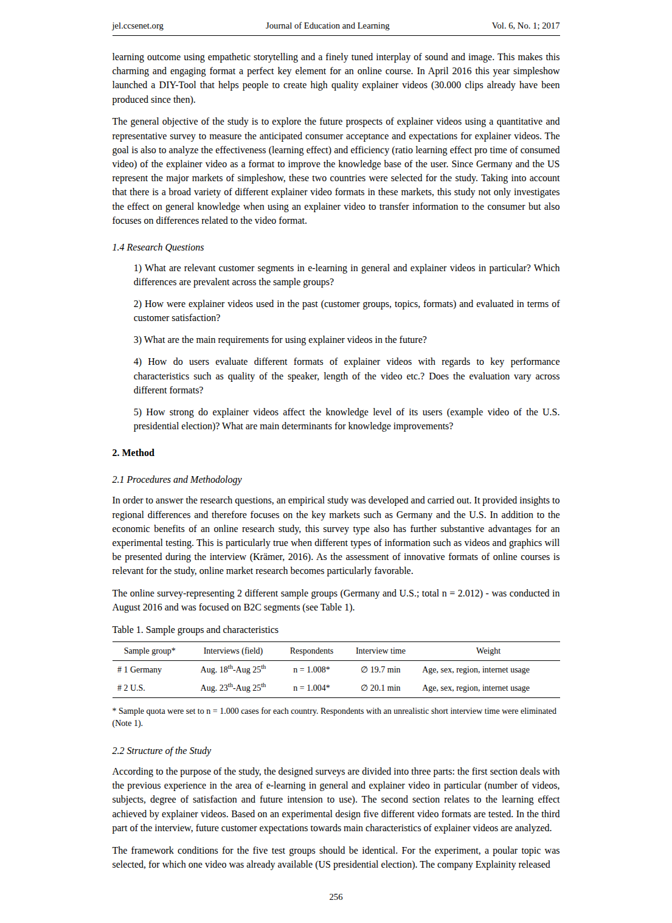jel.ccsenet.org Journal of Education and Learning Vol. 6, No. 1; 2017
learning outcome using empathetic storytelling and a finely tuned interplay of sound and image. This makes this charming and engaging format a perfect key element for an online course. In April 2016 this year simpleshow launched a DIY-Tool that helps people to create high quality explainer videos (30.000 clips already have been produced since then).
The general objective of the study is to explore the future prospects of explainer videos using a quantitative and representative survey to measure the anticipated consumer acceptance and expectations for explainer videos. The goal is also to analyze the effectiveness (learning effect) and efficiency (ratio learning effect pro time of consumed video) of the explainer video as a format to improve the knowledge base of the user. Since Germany and the US represent the major markets of simpleshow, these two countries were selected for the study. Taking into account that there is a broad variety of different explainer video formats in these markets, this study not only investigates the effect on general knowledge when using an explainer video to transfer information to the consumer but also focuses on differences related to the video format.
1.4 Research Questions
1) What are relevant customer segments in e-learning in general and explainer videos in particular? Which differences are prevalent across the sample groups?
2) How were explainer videos used in the past (customer groups, topics, formats) and evaluated in terms of customer satisfaction?
3) What are the main requirements for using explainer videos in the future?
4) How do users evaluate different formats of explainer videos with regards to key performance characteristics such as quality of the speaker, length of the video etc.? Does the evaluation vary across different formats?
5) How strong do explainer videos affect the knowledge level of its users (example video of the U.S. presidential election)? What are main determinants for knowledge improvements?
2. Method
2.1 Procedures and Methodology
In order to answer the research questions, an empirical study was developed and carried out. It provided insights to regional differences and therefore focuses on the key markets such as Germany and the U.S. In addition to the economic benefits of an online research study, this survey type also has further substantive advantages for an experimental testing. This is particularly true when different types of information such as videos and graphics will be presented during the interview (Krämer, 2016). As the assessment of innovative formats of online courses is relevant for the study, online market research becomes particularly favorable.
The online survey-representing 2 different sample groups (Germany and U.S.; total n = 2.012) - was conducted in August 2016 and was focused on B2C segments (see Table 1).
Table 1. Sample groups and characteristics
| Sample group* | Interviews (field) | Respondents | Interview time | Weight |
| --- | --- | --- | --- | --- |
| # 1 Germany | Aug. 18 th -Aug 25 th | n = 1.008* | ∅ 19.7 min | Age, sex, region, internet usage |
| # 2 U.S. | Aug. 23 th -Aug 25 th | n = 1.004* | ∅ 20.1 min | Age, sex, region, internet usage |
* Sample quota were set to n = 1.000 cases for each country. Respondents with an unrealistic short interview time were eliminated (Note 1).
2.2 Structure of the Study
According to the purpose of the study, the designed surveys are divided into three parts: the first section deals with the previous experience in the area of e-learning in general and explainer video in particular (number of videos, subjects, degree of satisfaction and future intension to use). The second section relates to the learning effect achieved by explainer videos. Based on an experimental design five different video formats are tested. In the third part of the interview, future customer expectations towards main characteristics of explainer videos are analyzed.
The framework conditions for the five test groups should be identical. For the experiment, a poular topic was selected, for which one video was already available (US presidential election). The company Explainity released
256